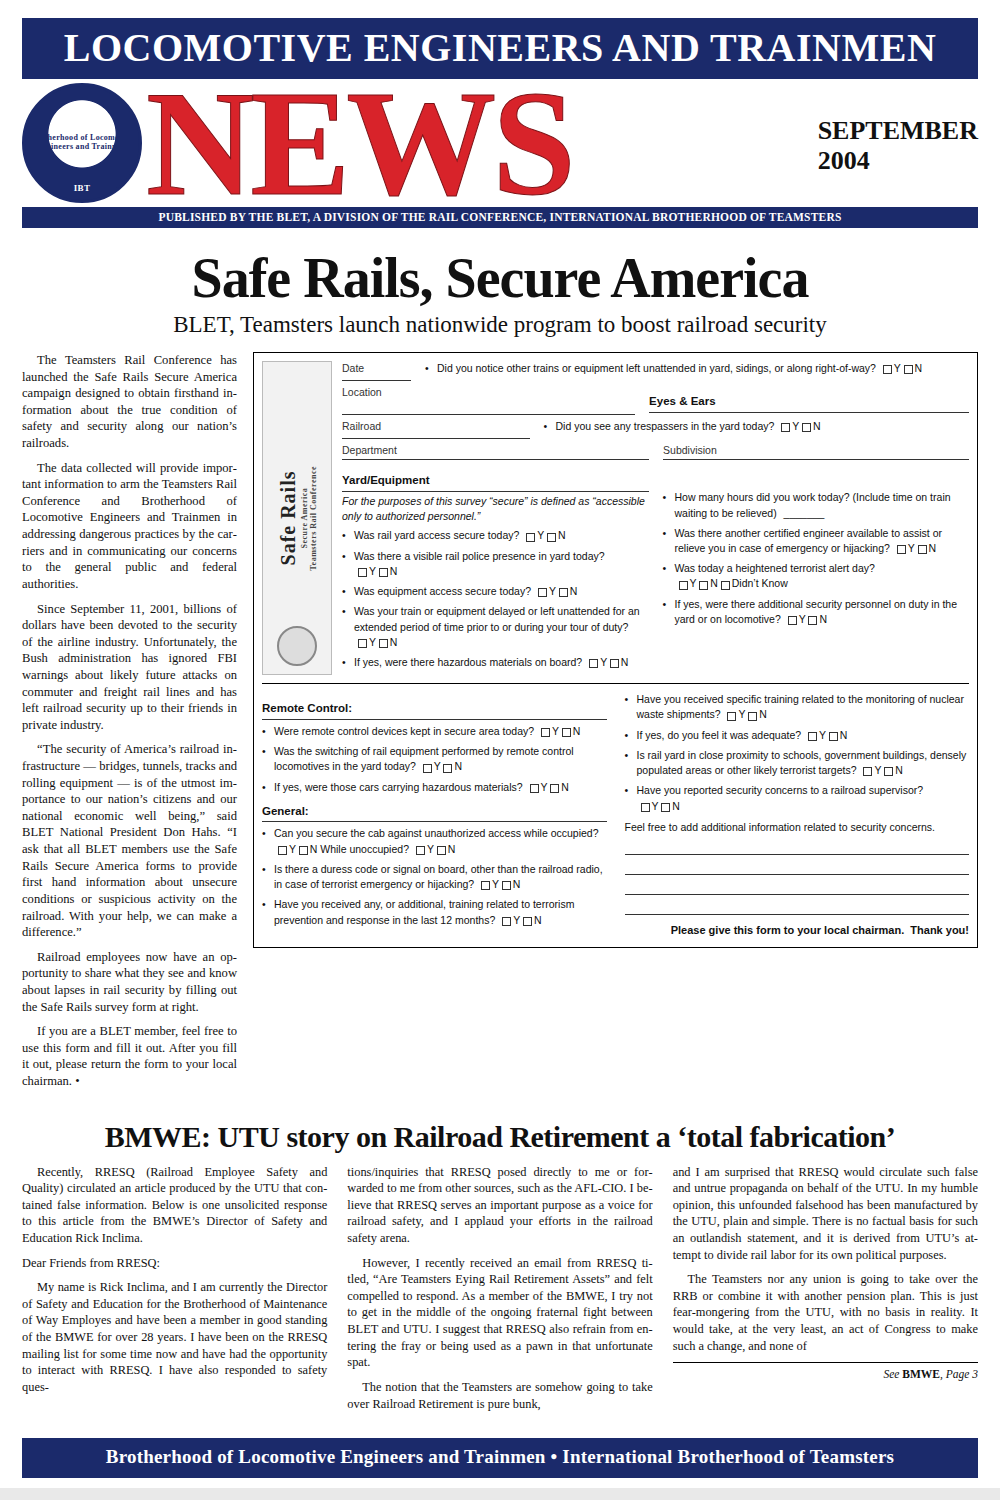Locomotive Engineers and Trainmen
Brotherhood of Locomotive Engineers and Trainmen
IBT
NEWS
SEPTEMBER
2004
Published by the BLET, a Division of the Rail Conference, International Brotherhood of Teamsters
Safe Rails, Secure America
BLET, Teamsters launch nationwide program to boost railroad security
The Teamsters Rail Conference has launched the Safe Rails Secure America campaign designed to obtain firsthand information about the true condition of safety and security along our nation’s railroads.
The data collected will provide important information to arm the Teamsters Rail Conference and Brotherhood of Locomotive Engineers and Trainmen in addressing dangerous practices by the carriers and in communicating our concerns to the general public and federal authorities.
Since September 11, 2001, billions of dollars have been devoted to the security of the airline industry. Unfortunately, the Bush administration has ignored FBI warnings about likely future attacks on commuter and freight rail lines and has left railroad security up to their friends in private industry.
“The security of America’s railroad infrastructure — bridges, tunnels, tracks and rolling equipment — is of the utmost importance to our nation’s citizens and our national economic well being,” said BLET National President Don Hahs. “I ask that all BLET members use the Safe Rails Secure America forms to provide first hand information about unsecure conditions or suspicious activity on the railroad. With your help, we can make a difference.”
Railroad employees now have an opportunity to share what they see and know about lapses in rail security by filling out the Safe Rails survey form at right.
If you are a BLET member, feel free to use this form and fill it out. After you fill it out, please return the form to your local chairman. •
Safe Rails
Secure America Teamsters Rail Conference
Date
Did you notice other trains or equipment left unattended in yard, sidings, or along right-of-way? Y N
Location
Eyes & Ears
Railroad
Did you see any trespassers in the yard today? Y N
Department
Subdivision
Yard/Equipment
For the purposes of this survey “secure” is defined as “accessible only to authorized personnel.”
Was rail yard access secure today? Y N
Was there a visible rail police presence in yard today? Y N
Was equipment access secure today? Y N
Was your train or equipment delayed or left unattended for an extended period of time prior to or during your tour of duty? Y N
If yes, were there hazardous materials on board? Y N
How many hours did you work today? (Include time on train waiting to be relieved) _______
Was there another certified engineer available to assist or relieve you in case of emergency or hijacking? Y N
Was today a heightened terrorist alert day? Y N Didn’t Know
If yes, were there additional security personnel on duty in the yard or on locomotive? Y N
Remote Control:
Were remote control devices kept in secure area today? Y N
Was the switching of rail equipment performed by remote control locomotives in the yard today? Y N
If yes, were those cars carrying hazardous materials? Y N
General:
Can you secure the cab against unauthorized access while occupied? Y N While unoccupied? Y N
Is there a duress code or signal on board, other than the railroad radio, in case of terrorist emergency or hijacking? Y N
Have you received any, or additional, training related to terrorism prevention and response in the last 12 months? Y N
Have you received specific training related to the monitoring of nuclear waste shipments? Y N
If yes, do you feel it was adequate? Y N
Is rail yard in close proximity to schools, government buildings, densely populated areas or other likely terrorist targets? Y N
Have you reported security concerns to a railroad supervisor? Y N
Feel free to add additional information related to security concerns.
Please give this form to your local chairman. Thank you!
BMWE: UTU story on Railroad Retirement a ‘total fabrication’
Recently, RRESQ (Railroad Employee Safety and Quality) circulated an article produced by the UTU that contained false information. Below is one unsolicited response to this article from the BMWE’s Director of Safety and Education Rick Inclima.
Dear Friends from RRESQ:
My name is Rick Inclima, and I am currently the Director of Safety and Education for the Brotherhood of Maintenance of Way Employes and have been a member in good standing of the BMWE for over 28 years. I have been on the RRESQ mailing list for some time now and have had the opportunity to interact with RRESQ. I have also responded to safety ques-
tions/inquiries that RRESQ posed directly to me or forwarded to me from other sources, such as the AFL-CIO. I believe that RRESQ serves an important purpose as a voice for railroad safety, and I applaud your efforts in the railroad safety arena.
However, I recently received an email from RRESQ titled, “Are Teamsters Eying Rail Retirement Assets” and felt compelled to respond. As a member of the BMWE, I try not to get in the middle of the ongoing fraternal fight between BLET and UTU. I suggest that RRESQ also refrain from entering the fray or being used as a pawn in that unfortunate spat.
The notion that the Teamsters are somehow going to take over Railroad Retirement is pure bunk,
and I am surprised that RRESQ would circulate such false and untrue propaganda on behalf of the UTU. In my humble opinion, this unfounded falsehood has been manufactured by the UTU, plain and simple. There is no factual basis for such an outlandish statement, and it is derived from UTU’s attempt to divide rail labor for its own political purposes.
The Teamsters nor any union is going to take over the RRB or combine it with another pension plan. This is just fear-mongering from the UTU, with no basis in reality. It would take, at the very least, an act of Congress to make such a change, and none of
See BMWE, Page 3
Brotherhood of Locomotive Engineers and Trainmen • International Brotherhood of Teamsters